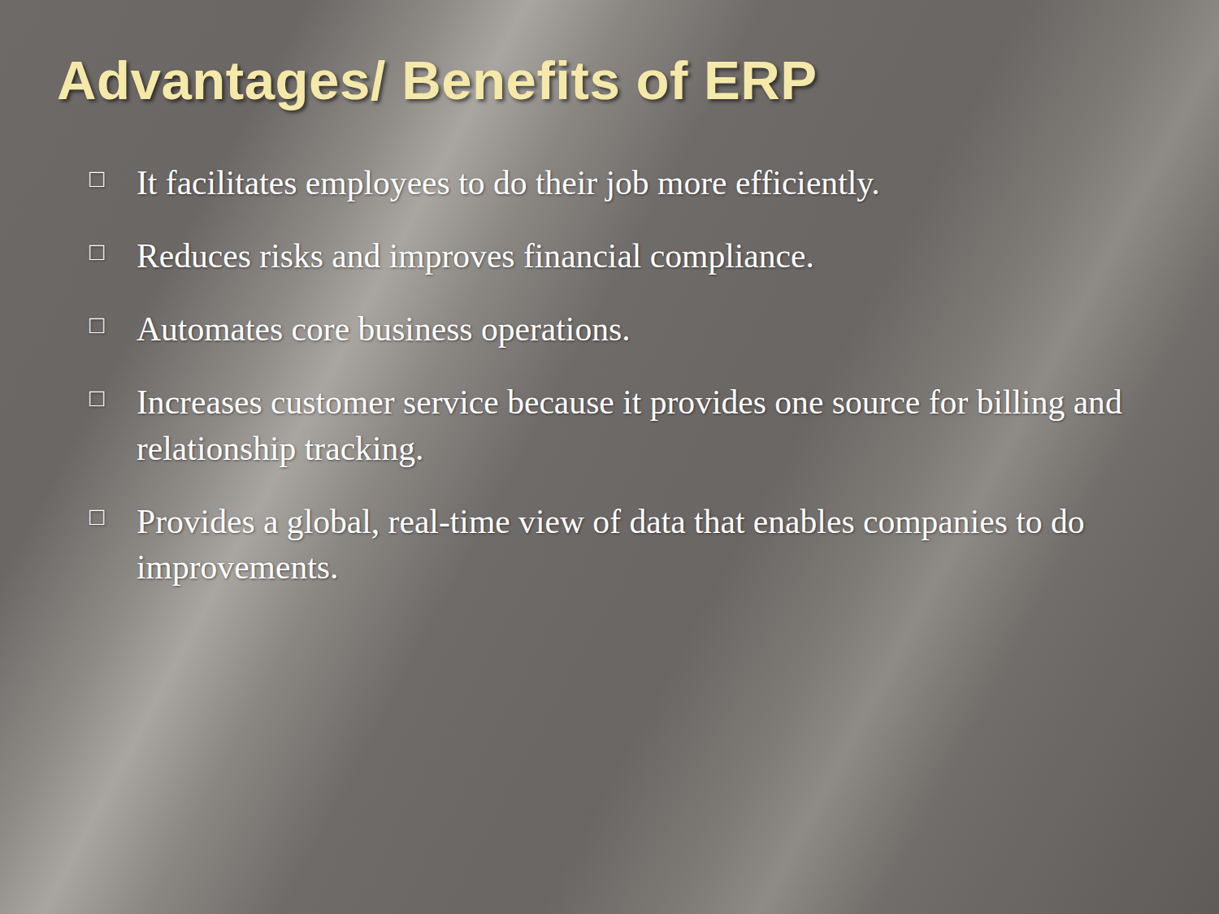Advantages/ Benefits of ERP
It facilitates employees to do their job more efficiently.
Reduces risks and improves financial compliance.
Automates core business operations.
Increases customer service because it provides one source for billing and relationship tracking.
Provides a global, real-time view of data that enables companies to do improvements.